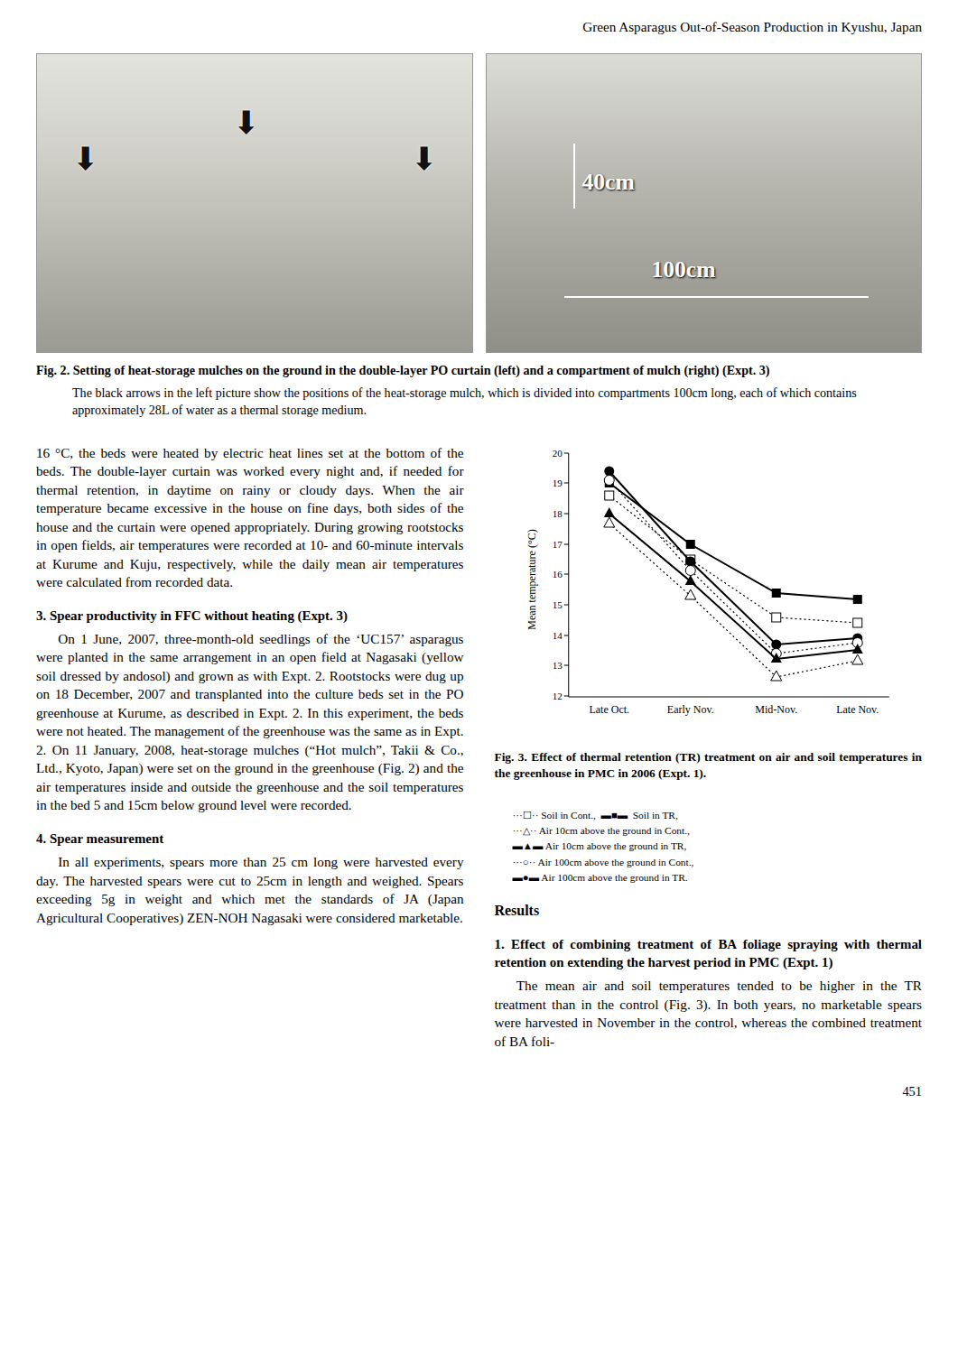Green Asparagus Out-of-Season Production in Kyushu, Japan
⬇ ⬇ ⬇
40cm 100cm
Fig. 2. Setting of heat-storage mulches on the ground in the double-layer PO curtain (left) and a compartment of mulch (right) (Expt. 3) The black arrows in the left picture show the positions of the heat-storage mulch, which is divided into compartments 100cm long, each of which contains approximately 28L of water as a thermal storage medium.
16 °C, the beds were heated by electric heat lines set at the bottom of the beds. The double-layer curtain was worked every night and, if needed for thermal retention, in daytime on rainy or cloudy days. When the air temperature became excessive in the house on fine days, both sides of the house and the curtain were opened appropriately. During growing rootstocks in open fields, air temperatures were recorded at 10- and 60-minute intervals at Kurume and Kuju, respectively, while the daily mean air temperatures were calculated from recorded data.
3. Spear productivity in FFC without heating (Expt. 3)
On 1 June, 2007, three-month-old seedlings of the ‘UC157’ asparagus were planted in the same arrangement in an open field at Nagasaki (yellow soil dressed by andosol) and grown as with Expt. 2. Rootstocks were dug up on 18 December, 2007 and transplanted into the culture beds set in the PO greenhouse at Kurume, as described in Expt. 2. In this experiment, the beds were not heated. The management of the greenhouse was the same as in Expt. 2. On 11 January, 2008, heat-storage mulches (“Hot mulch”, Takii & Co., Ltd., Kyoto, Japan) were set on the ground in the greenhouse (Fig. 2) and the air temperatures inside and outside the greenhouse and the soil temperatures in the bed 5 and 15cm below ground level were recorded.
4. Spear measurement
In all experiments, spears more than 25 cm long were harvested every day. The harvested spears were cut to 25cm in length and weighed. Spears exceeding 5g in weight and which met the standards of JA (Japan Agricultural Cooperatives) ZEN-NOH Nagasaki were considered marketable.
20 19 18 17 16 15 14 13 12 Mean temperature (°C) Late Oct. Early Nov. Mid-Nov. Late Nov.
Fig. 3. Effect of thermal retention (TR) treatment on air and soil temperatures in the greenhouse in PMC in 2006 (Expt. 1).
···☐·· Soil in Cont., ▬■▬ Soil in TR,
···△·· Air 10cm above the ground in Cont.,
▬▲▬ Air 10cm above the ground in TR,
···○·· Air 100cm above the ground in Cont.,
▬●▬ Air 100cm above the ground in TR.
Results
1. Effect of combining treatment of BA foliage spraying with thermal retention on extending the harvest period in PMC (Expt. 1)
The mean air and soil temperatures tended to be higher in the TR treatment than in the control (Fig. 3). In both years, no marketable spears were harvested in November in the control, whereas the combined treatment of BA foli-
451